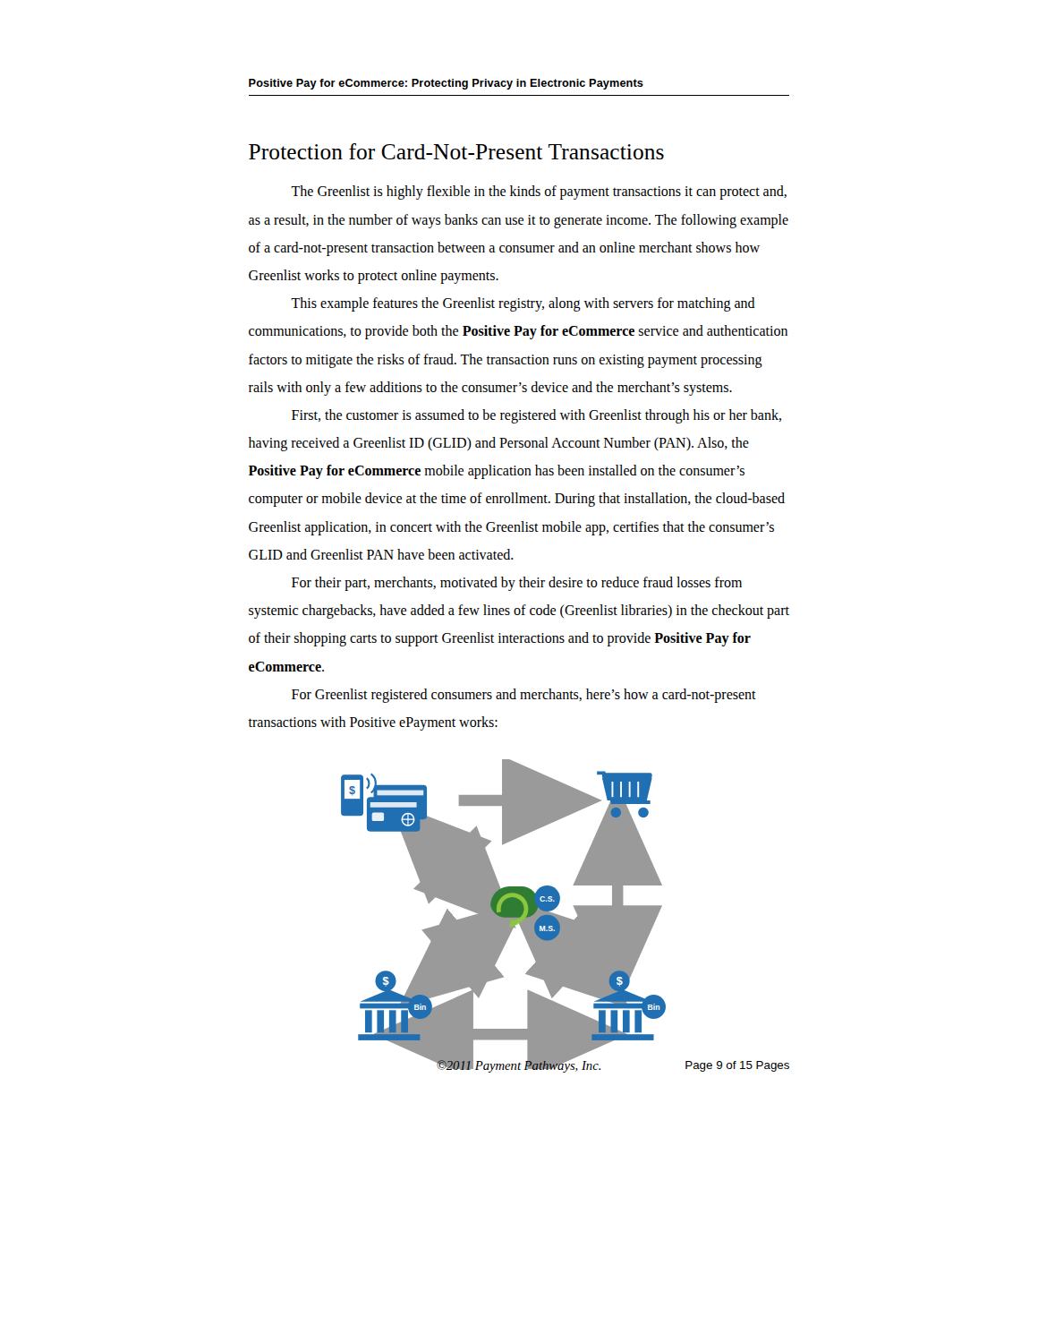Positive Pay for eCommerce: Protecting Privacy in Electronic Payments
Protection for Card-Not-Present Transactions
The Greenlist is highly flexible in the kinds of payment transactions it can protect and, as a result, in the number of ways banks can use it to generate income. The following example of a card-not-present transaction between a consumer and an online merchant shows how Greenlist works to protect online payments.
This example features the Greenlist registry, along with servers for matching and communications, to provide both the Positive Pay for eCommerce service and authentication factors to mitigate the risks of fraud. The transaction runs on existing payment processing rails with only a few additions to the consumer’s device and the merchant’s systems.
First, the customer is assumed to be registered with Greenlist through his or her bank, having received a Greenlist ID (GLID) and Personal Account Number (PAN). Also, the Positive Pay for eCommerce mobile application has been installed on the consumer’s computer or mobile device at the time of enrollment. During that installation, the cloud-based Greenlist application, in concert with the Greenlist mobile app, certifies that the consumer’s GLID and Greenlist PAN have been activated.
For their part, merchants, motivated by their desire to reduce fraud losses from systemic chargebacks, have added a few lines of code (Greenlist libraries) in the checkout part of their shopping carts to support Greenlist interactions and to provide Positive Pay for eCommerce.
For Greenlist registered consumers and merchants, here’s how a card-not-present transactions with Positive ePayment works:
$ C.S. M.S. $ Bin $ Bin
©2011 Payment Pathways, Inc. Page 9 of 15 Pages